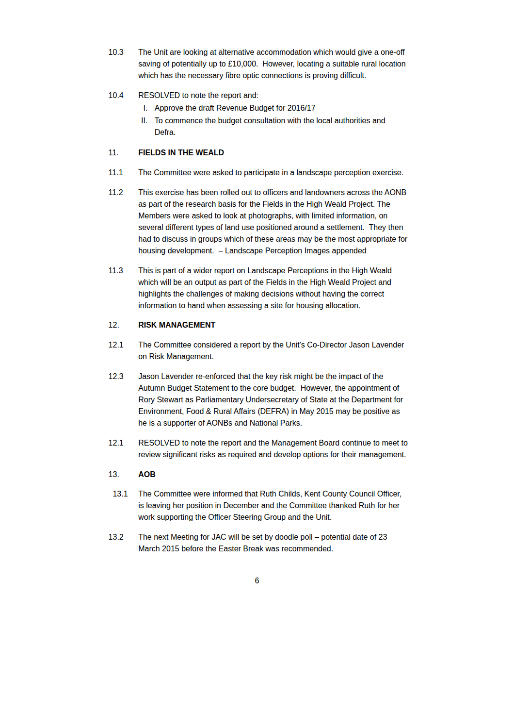10.3
The Unit are looking at alternative accommodation which would give a one-off saving of potentially up to £10,000. However, locating a suitable rural location which has the necessary fibre optic connections is proving difficult.
10.4
RESOLVED to note the report and:
I. Approve the draft Revenue Budget for 2016/17
II. To commence the budget consultation with the local authorities and Defra.
11.
FIELDS IN THE WEALD
11.1
The Committee were asked to participate in a landscape perception exercise.
11.2
This exercise has been rolled out to officers and landowners across the AONB as part of the research basis for the Fields in the High Weald Project. The Members were asked to look at photographs, with limited information, on several different types of land use positioned around a settlement. They then had to discuss in groups which of these areas may be the most appropriate for housing development. – Landscape Perception Images appended
11.3
This is part of a wider report on Landscape Perceptions in the High Weald which will be an output as part of the Fields in the High Weald Project and highlights the challenges of making decisions without having the correct information to hand when assessing a site for housing allocation.
12.
RISK MANAGEMENT
12.1
The Committee considered a report by the Unit's Co-Director Jason Lavender on Risk Management.
12.3
Jason Lavender re-enforced that the key risk might be the impact of the Autumn Budget Statement to the core budget. However, the appointment of Rory Stewart as Parliamentary Undersecretary of State at the Department for Environment, Food & Rural Affairs (DEFRA) in May 2015 may be positive as he is a supporter of AONBs and National Parks.
12.1
RESOLVED to note the report and the Management Board continue to meet to review significant risks as required and develop options for their management.
13.
AOB
13.1
The Committee were informed that Ruth Childs, Kent County Council Officer, is leaving her position in December and the Committee thanked Ruth for her work supporting the Officer Steering Group and the Unit.
13.2
The next Meeting for JAC will be set by doodle poll – potential date of 23 March 2015 before the Easter Break was recommended.
6